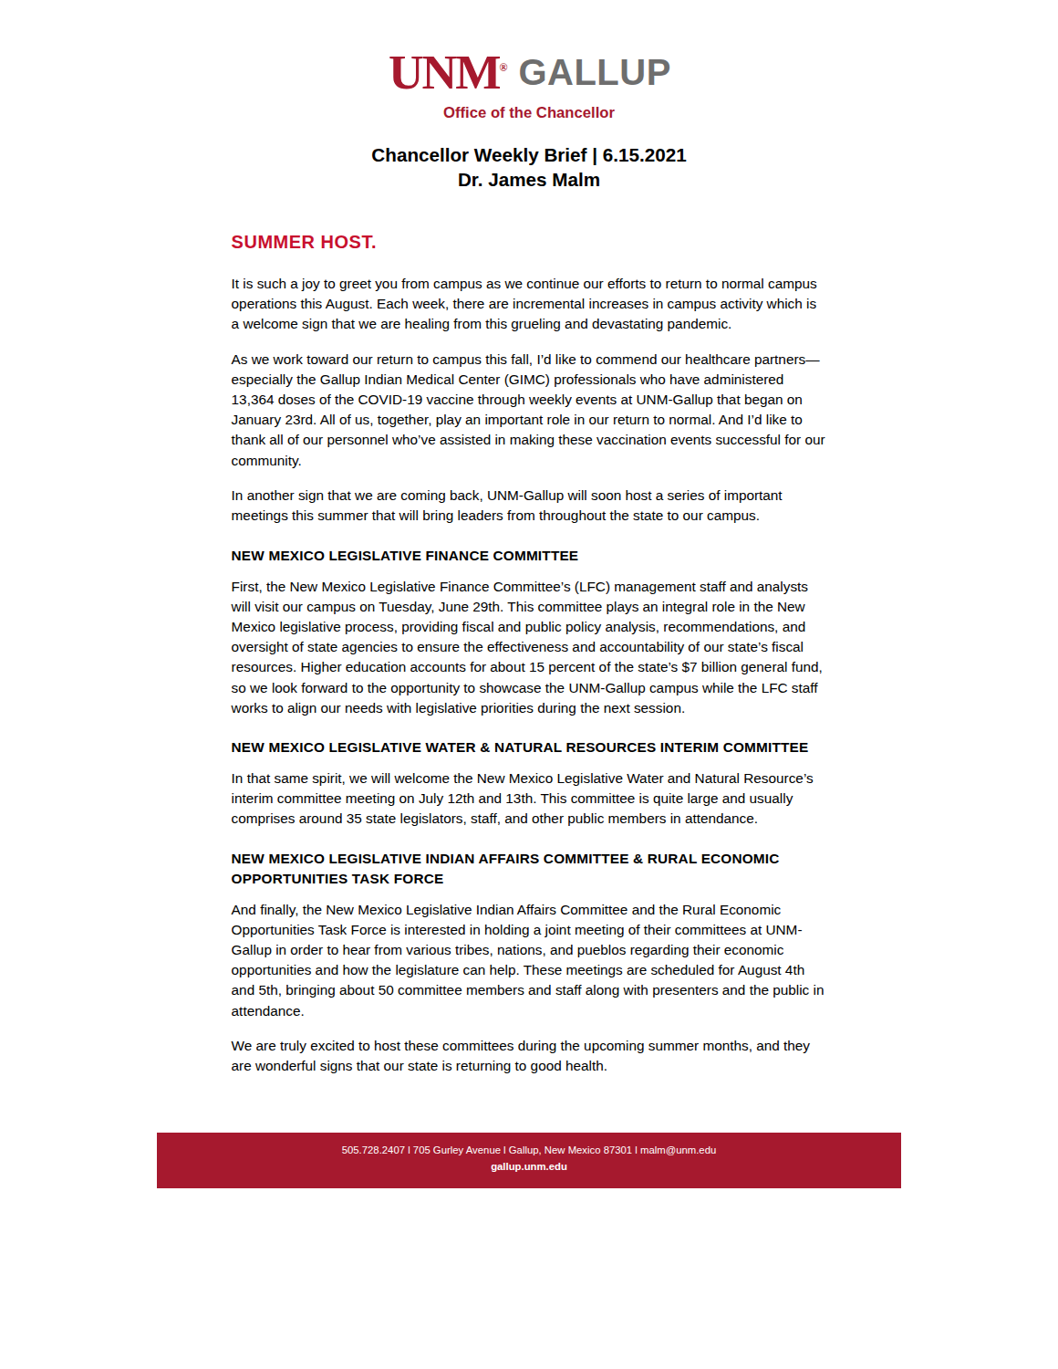UNM® GALLUP
Office of the Chancellor
Chancellor Weekly Brief | 6.15.2021 Dr. James Malm
SUMMER HOST.
It is such a joy to greet you from campus as we continue our efforts to return to normal campus operations this August. Each week, there are incremental increases in campus activity which is a welcome sign that we are healing from this grueling and devastating pandemic.
As we work toward our return to campus this fall, I’d like to commend our healthcare partners—especially the Gallup Indian Medical Center (GIMC) professionals who have administered 13,364 doses of the COVID-19 vaccine through weekly events at UNM-Gallup that began on January 23rd. All of us, together, play an important role in our return to normal. And I’d like to thank all of our personnel who’ve assisted in making these vaccination events successful for our community.
In another sign that we are coming back, UNM-Gallup will soon host a series of important meetings this summer that will bring leaders from throughout the state to our campus.
NEW MEXICO LEGISLATIVE FINANCE COMMITTEE
First, the New Mexico Legislative Finance Committee’s (LFC) management staff and analysts will visit our campus on Tuesday, June 29th. This committee plays an integral role in the New Mexico legislative process, providing fiscal and public policy analysis, recommendations, and oversight of state agencies to ensure the effectiveness and accountability of our state’s fiscal resources. Higher education accounts for about 15 percent of the state’s $7 billion general fund, so we look forward to the opportunity to showcase the UNM-Gallup campus while the LFC staff works to align our needs with legislative priorities during the next session.
NEW MEXICO LEGISLATIVE WATER & NATURAL RESOURCES INTERIM COMMITTEE
In that same spirit, we will welcome the New Mexico Legislative Water and Natural Resource’s interim committee meeting on July 12th and 13th. This committee is quite large and usually comprises around 35 state legislators, staff, and other public members in attendance.
NEW MEXICO LEGISLATIVE INDIAN AFFAIRS COMMITTEE & RURAL ECONOMIC OPPORTUNITIES TASK FORCE
And finally, the New Mexico Legislative Indian Affairs Committee and the Rural Economic Opportunities Task Force is interested in holding a joint meeting of their committees at UNM-Gallup in order to hear from various tribes, nations, and pueblos regarding their economic opportunities and how the legislature can help. These meetings are scheduled for August 4th and 5th, bringing about 50 committee members and staff along with presenters and the public in attendance.
We are truly excited to host these committees during the upcoming summer months, and they are wonderful signs that our state is returning to good health.
505.728.2407 l 705 Gurley Avenue l Gallup, New Mexico 87301 l malm@unm.edu
gallup.unm.edu